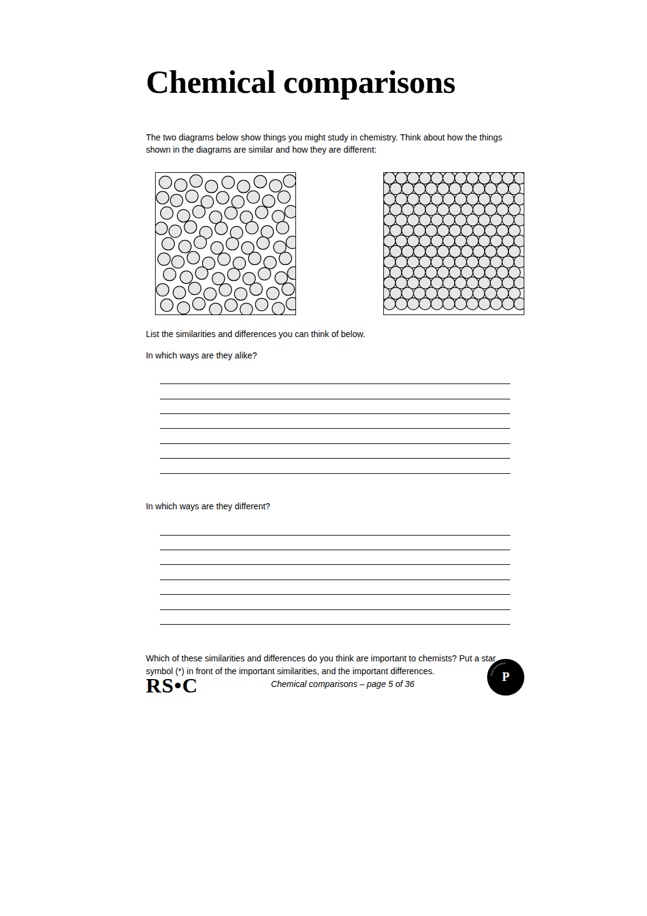Chemical comparisons
The two diagrams below show things you might study in chemistry. Think about how the things shown in the diagrams are similar and how they are different:
List the similarities and differences you can think of below.
In which ways are they alike?
In which ways are they different?
Which of these similarities and differences do you think are important to chemists? Put a star symbol (*) in front of the important similarities, and the important differences.
RS•C
Chemical comparisons – page 5 of 36
PHOTOCOPIABLE P